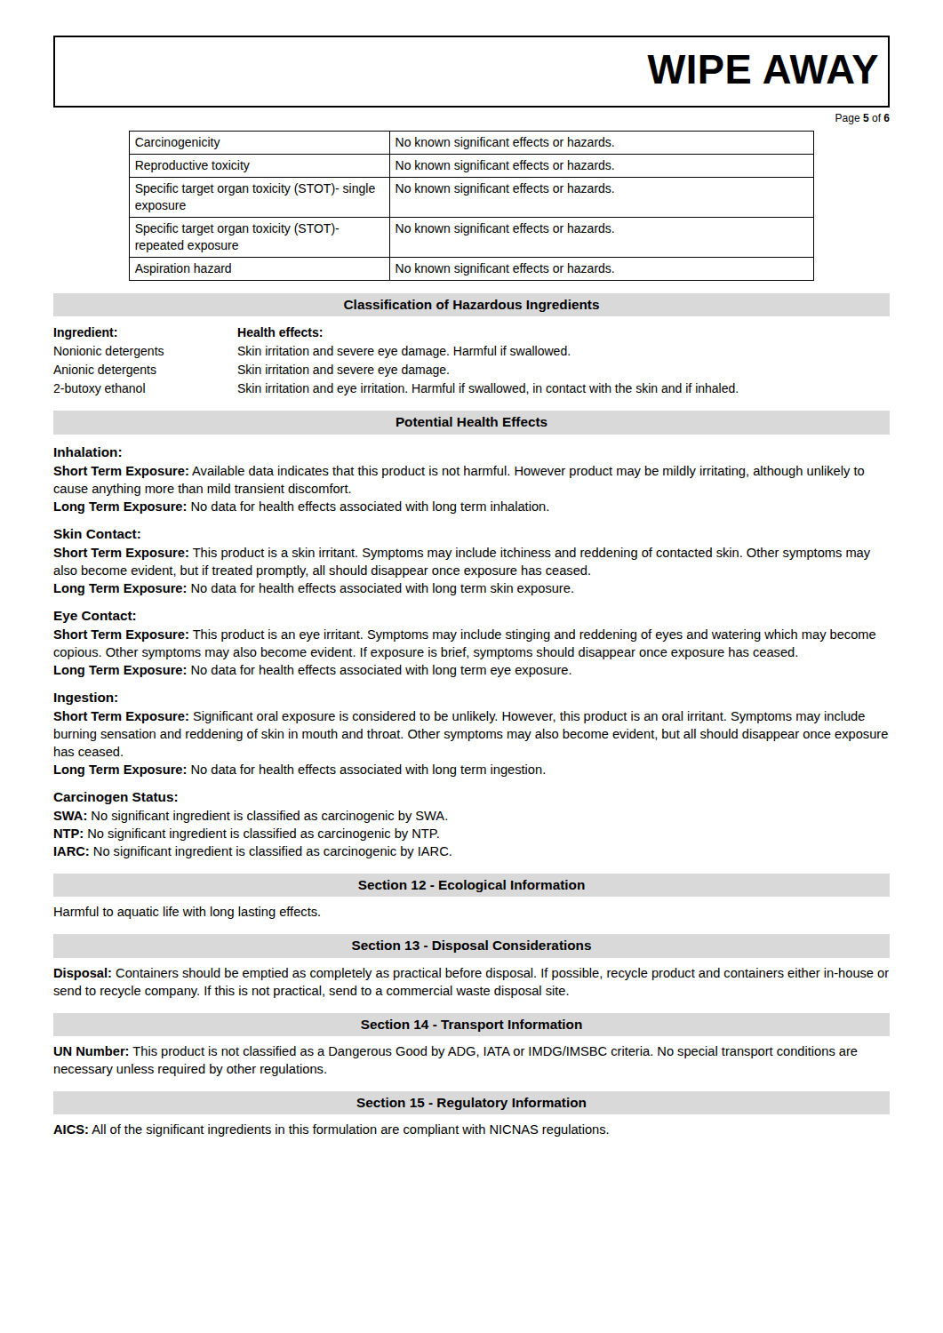WIPE AWAY
Page 5 of 6
| Carcinogenicity | No known significant effects or hazards. |
| Reproductive toxicity | No known significant effects or hazards. |
| Specific target organ toxicity (STOT)- single exposure | No known significant effects or hazards. |
| Specific target organ toxicity (STOT)- repeated exposure | No known significant effects or hazards. |
| Aspiration hazard | No known significant effects or hazards. |
Classification of Hazardous Ingredients
| Ingredient: | Health effects: |
| --- | --- |
| Nonionic detergents | Skin irritation and severe eye damage. Harmful if swallowed. |
| Anionic detergents | Skin irritation and severe eye damage. |
| 2-butoxy ethanol | Skin irritation and eye irritation. Harmful if swallowed, in contact with the skin and if inhaled. |
Potential Health Effects
Inhalation:
Short Term Exposure: Available data indicates that this product is not harmful. However product may be mildly irritating, although unlikely to cause anything more than mild transient discomfort.
Long Term Exposure: No data for health effects associated with long term inhalation.
Skin Contact:
Short Term Exposure: This product is a skin irritant. Symptoms may include itchiness and reddening of contacted skin. Other symptoms may also become evident, but if treated promptly, all should disappear once exposure has ceased.
Long Term Exposure: No data for health effects associated with long term skin exposure.
Eye Contact:
Short Term Exposure: This product is an eye irritant. Symptoms may include stinging and reddening of eyes and watering which may become copious. Other symptoms may also become evident. If exposure is brief, symptoms should disappear once exposure has ceased.
Long Term Exposure: No data for health effects associated with long term eye exposure.
Ingestion:
Short Term Exposure: Significant oral exposure is considered to be unlikely. However, this product is an oral irritant. Symptoms may include burning sensation and reddening of skin in mouth and throat. Other symptoms may also become evident, but all should disappear once exposure has ceased.
Long Term Exposure: No data for health effects associated with long term ingestion.
Carcinogen Status:
SWA: No significant ingredient is classified as carcinogenic by SWA.
NTP: No significant ingredient is classified as carcinogenic by NTP.
IARC: No significant ingredient is classified as carcinogenic by IARC.
Section 12 - Ecological Information
Harmful to aquatic life with long lasting effects.
Section 13 - Disposal Considerations
Disposal: Containers should be emptied as completely as practical before disposal. If possible, recycle product and containers either in-house or send to recycle company. If this is not practical, send to a commercial waste disposal site.
Section 14 - Transport Information
UN Number: This product is not classified as a Dangerous Good by ADG, IATA or IMDG/IMSBC criteria. No special transport conditions are necessary unless required by other regulations.
Section 15 - Regulatory Information
AICS: All of the significant ingredients in this formulation are compliant with NICNAS regulations.